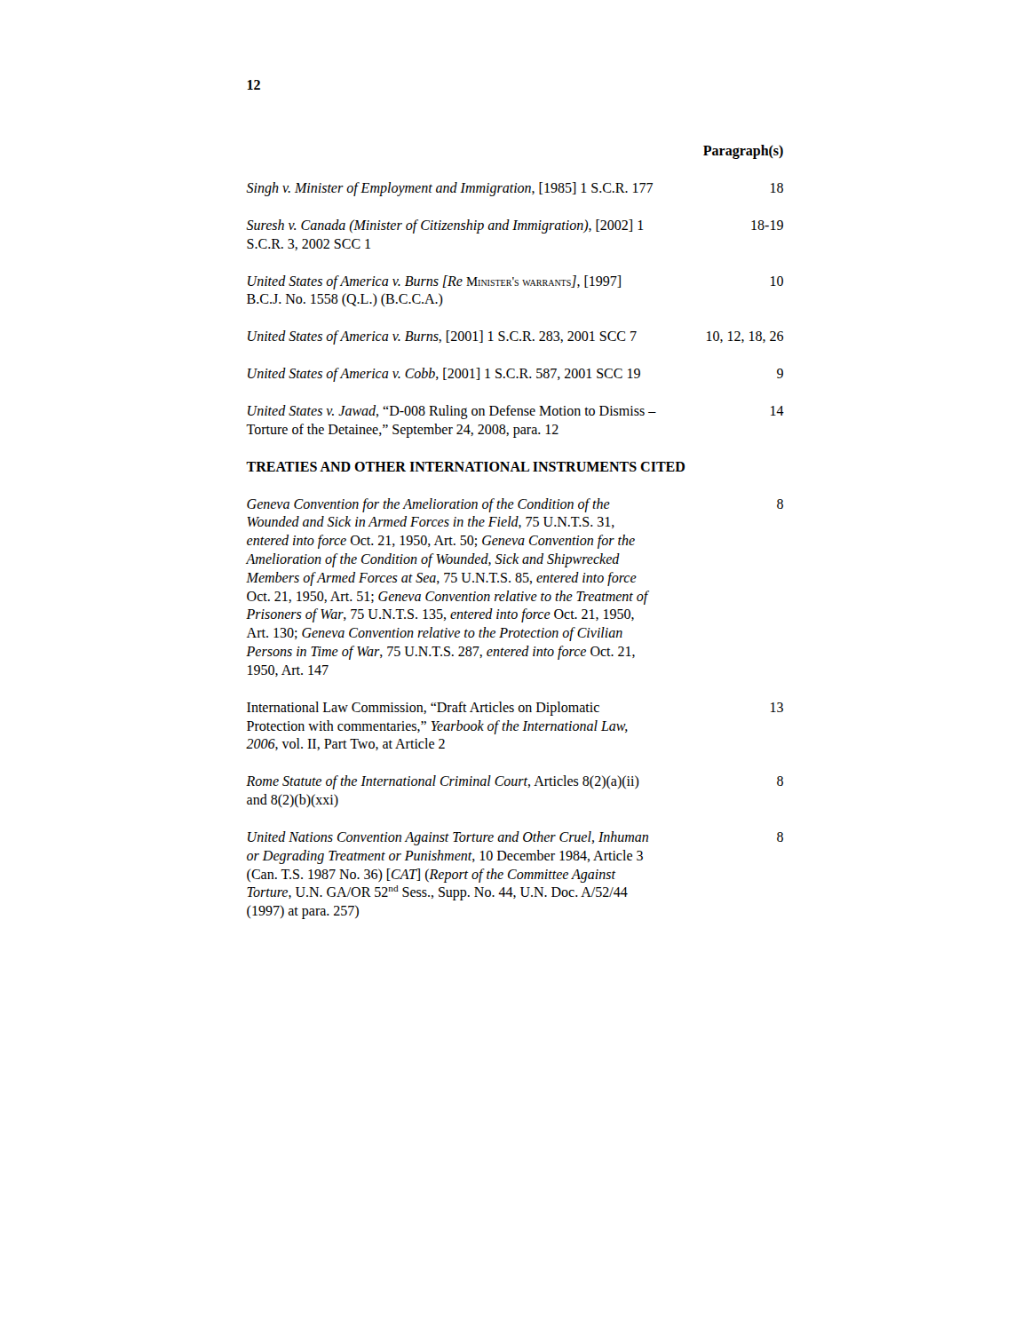12
| | Paragraph(s) |
| Singh v. Minister of Employment and Immigration , [1985] 1 S.C.R. 177 | 18 |
| Suresh v. Canada (Minister of Citizenship and Immigration) , [2002] 1 S.C.R. 3, 2002 SCC 1 | 18-19 |
| United States of America v. Burns [Re Minister's warrants ] , [1997] B.C.J. No. 1558 (Q.L.) (B.C.C.A.) | 10 |
| United States of America v. Burns , [2001] 1 S.C.R. 283, 2001 SCC 7 | 10, 12, 18, 26 |
| United States of America v. Cobb , [2001] 1 S.C.R. 587, 2001 SCC 19 | 9 |
| United States v. Jawad , “D-008 Ruling on Defense Motion to Dismiss – Torture of the Detainee,” September 24, 2008, para. 12 | 14 |
| Treaties and Other International Instruments Cited |
| Geneva Convention for the Amelioration of the Condition of the Wounded and Sick in Armed Forces in the Field , 75 U.N.T.S. 31, entered into force Oct. 21, 1950, Art. 50; Geneva Convention for the Amelioration of the Condition of Wounded, Sick and Shipwrecked Members of Armed Forces at Sea , 75 U.N.T.S. 85, entered into force Oct. 21, 1950, Art. 51; Geneva Convention relative to the Treatment of Prisoners of War , 75 U.N.T.S. 135, entered into force Oct. 21, 1950, Art. 130; Geneva Convention relative to the Protection of Civilian Persons in Time of War , 75 U.N.T.S. 287, entered into force Oct. 21, 1950, Art. 147 | 8 |
| International Law Commission, “Draft Articles on Diplomatic Protection with commentaries,” Yearbook of the International Law, 2006 , vol. II, Part Two, at Article 2 | 13 |
| Rome Statute of the International Criminal Court , Articles 8(2)(a)(ii) and 8(2)(b)(xxi) | 8 |
| United Nations Convention Against Torture and Other Cruel, Inhuman or Degrading Treatment or Punishment , 10 December 1984, Article 3 (Can. T.S. 1987 No. 36) [ CAT ] ( Report of the Committee Against Torture , U.N. GA/OR 52 nd Sess., Supp. No. 44, U.N. Doc. A/52/44 (1997) at para. 257) | 8 |